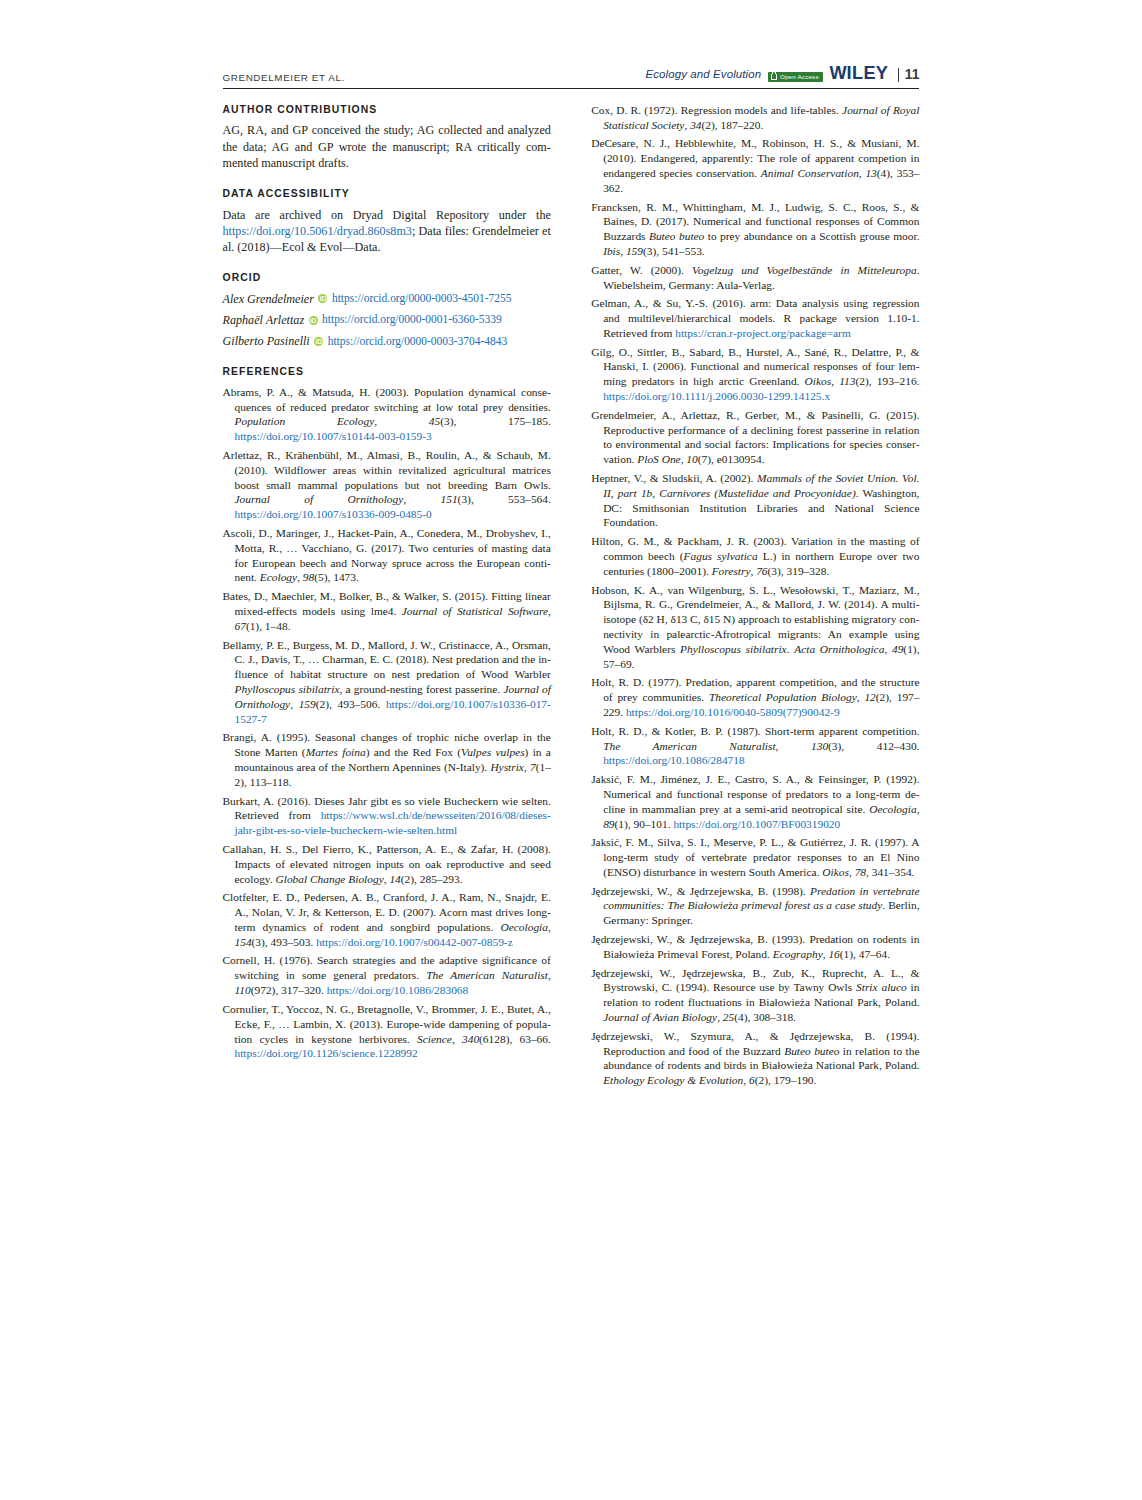Grendelmeier et al.
Ecology and Evolution Open Access WILEY 11
Author Contributions
AG, RA, and GP conceived the study; AG collected and analyzed the data; AG and GP wrote the manuscript; RA critically commented manuscript drafts.
Data Accessibility
Data are archived on Dryad Digital Repository under the https://doi.org/10.5061/dryad.860s8m3; Data files: Grendelmeier et al. (2018)—Ecol & Evol—Data.
ORCID
Alex Grendelmeier https://orcid.org/0000-0003-4501-7255
Raphaël Arlettaz https://orcid.org/0000-0001-6360-5339
Gilberto Pasinelli https://orcid.org/0000-0003-3704-4843
References
Abrams, P. A., & Matsuda, H. (2003). Population dynamical consequences of reduced predator switching at low total prey densities. Population Ecology, 45(3), 175–185. https://doi.org/10.1007/s10144-003-0159-3
Arlettaz, R., Krähenbühl, M., Almasi, B., Roulin, A., & Schaub, M. (2010). Wildflower areas within revitalized agricultural matrices boost small mammal populations but not breeding Barn Owls. Journal of Ornithology, 151(3), 553–564. https://doi.org/10.1007/s10336-009-0485-0
Ascoli, D., Maringer, J., Hacket-Pain, A., Conedera, M., Drobyshev, I., Motta, R., … Vacchiano, G. (2017). Two centuries of masting data for European beech and Norway spruce across the European continent. Ecology, 98(5), 1473.
Bates, D., Maechler, M., Bolker, B., & Walker, S. (2015). Fitting linear mixed-effects models using lme4. Journal of Statistical Software, 67(1), 1–48.
Bellamy, P. E., Burgess, M. D., Mallord, J. W., Cristinacce, A., Orsman, C. J., Davis, T., … Charman, E. C. (2018). Nest predation and the influence of habitat structure on nest predation of Wood Warbler Phylloscopus sibilatrix, a ground-nesting forest passerine. Journal of Ornithology, 159(2), 493–506. https://doi.org/10.1007/s10336-017-1527-7
Brangi, A. (1995). Seasonal changes of trophic niche overlap in the Stone Marten (Martes foina) and the Red Fox (Vulpes vulpes) in a mountainous area of the Northern Apennines (N-Italy). Hystrix, 7(1–2), 113–118.
Burkart, A. (2016). Dieses Jahr gibt es so viele Bucheckern wie selten. Retrieved from https://www.wsl.ch/de/newsseiten/2016/08/dieses-jahr-gibt-es-so-viele-bucheckern-wie-selten.html
Callahan, H. S., Del Fierro, K., Patterson, A. E., & Zafar, H. (2008). Impacts of elevated nitrogen inputs on oak reproductive and seed ecology. Global Change Biology, 14(2), 285–293.
Clotfelter, E. D., Pedersen, A. B., Cranford, J. A., Ram, N., Snajdr, E. A., Nolan, V. Jr, & Ketterson, E. D. (2007). Acorn mast drives long-term dynamics of rodent and songbird populations. Oecologia, 154(3), 493–503. https://doi.org/10.1007/s00442-007-0859-z
Cornell, H. (1976). Search strategies and the adaptive significance of switching in some general predators. The American Naturalist, 110(972), 317–320. https://doi.org/10.1086/283068
Cornulier, T., Yoccoz, N. G., Bretagnolle, V., Brommer, J. E., Butet, A., Ecke, F., … Lambin, X. (2013). Europe-wide dampening of population cycles in keystone herbivores. Science, 340(6128), 63–66. https://doi.org/10.1126/science.1228992
Cox, D. R. (1972). Regression models and life-tables. Journal of Royal Statistical Society, 34(2), 187–220.
DeCesare, N. J., Hebblewhite, M., Robinson, H. S., & Musiani, M. (2010). Endangered, apparently: The role of apparent competion in endangered species conservation. Animal Conservation, 13(4), 353–362.
Francksen, R. M., Whittingham, M. J., Ludwig, S. C., Roos, S., & Baines, D. (2017). Numerical and functional responses of Common Buzzards Buteo buteo to prey abundance on a Scottish grouse moor. Ibis, 159(3), 541–553.
Gatter, W. (2000). Vogelzug und Vogelbestände in Mitteleuropa. Wiebelsheim, Germany: Aula-Verlag.
Gelman, A., & Su, Y.-S. (2016). arm: Data analysis using regression and multilevel/hierarchical models. R package version 1.10-1. Retrieved from https://cran.r-project.org/package=arm
Gilg, O., Sittler, B., Sabard, B., Hurstel, A., Sané, R., Delattre, P., & Hanski, I. (2006). Functional and numerical responses of four lemming predators in high arctic Greenland. Oikos, 113(2), 193–216. https://doi.org/10.1111/j.2006.0030-1299.14125.x
Grendelmeier, A., Arlettaz, R., Gerber, M., & Pasinelli, G. (2015). Reproductive performance of a declining forest passerine in relation to environmental and social factors: Implications for species conservation. PloS One, 10(7), e0130954.
Heptner, V., & Sludskii, A. (2002). Mammals of the Soviet Union. Vol. II, part 1b, Carnivores (Mustelidae and Procyonidae). Washington, DC: Smithsonian Institution Libraries and National Science Foundation.
Hilton, G. M., & Packham, J. R. (2003). Variation in the masting of common beech (Fagus sylvatica L.) in northern Europe over two centuries (1800–2001). Forestry, 76(3), 319–328.
Hobson, K. A., van Wilgenburg, S. L., Wesołowski, T., Maziarz, M., Bijlsma, R. G., Grendelmeier, A., & Mallord, J. W. (2014). A multi-isotope (δ2 H, δ13 C, δ15 N) approach to establishing migratory connectivity in palearctic-Afrotropical migrants: An example using Wood Warblers Phylloscopus sibilatrix. Acta Ornithologica, 49(1), 57–69.
Holt, R. D. (1977). Predation, apparent competition, and the structure of prey communities. Theoretical Population Biology, 12(2), 197–229. https://doi.org/10.1016/0040-5809(77)90042-9
Holt, R. D., & Kotler, B. P. (1987). Short-term apparent competition. The American Naturalist, 130(3), 412–430. https://doi.org/10.1086/284718
Jaksić, F. M., Jiménez, J. E., Castro, S. A., & Feinsinger, P. (1992). Numerical and functional response of predators to a long-term decline in mammalian prey at a semi-arid neotropical site. Oecologia, 89(1), 90–101. https://doi.org/10.1007/BF00319020
Jaksić, F. M., Silva, S. I., Meserve, P. L., & Gutiérrez, J. R. (1997). A long-term study of vertebrate predator responses to an El Nino (ENSO) disturbance in western South America. Oikos, 78, 341–354.
Jędrzejewski, W., & Jędrzejewska, B. (1998). Predation in vertebrate communities: The Białowieża primeval forest as a case study. Berlin, Germany: Springer.
Jędrzejewski, W., & Jędrzejewska, B. (1993). Predation on rodents in Białowieża Primeval Forest, Poland. Ecography, 16(1), 47–64.
Jędrzejewski, W., Jędrzejewska, B., Zub, K., Ruprecht, A. L., & Bystrowski, C. (1994). Resource use by Tawny Owls Strix aluco in relation to rodent fluctuations in Białowieża National Park, Poland. Journal of Avian Biology, 25(4), 308–318.
Jędrzejewski, W., Szymura, A., & Jędrzejewska, B. (1994). Reproduction and food of the Buzzard Buteo buteo in relation to the abundance of rodents and birds in Białowieża National Park, Poland. Ethology Ecology & Evolution, 6(2), 179–190.